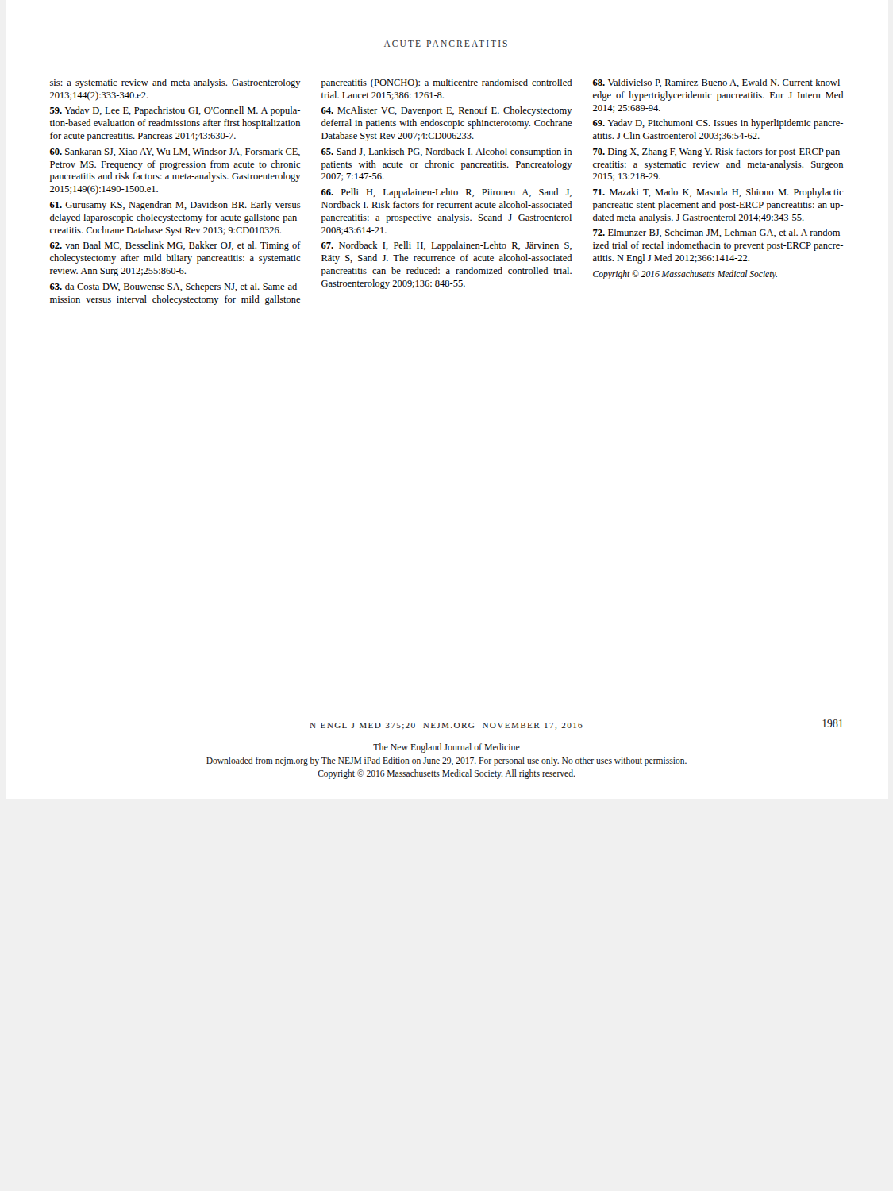Acute Pancreatitis
sis: a systematic review and meta-analysis. Gastroenterology 2013;144(2):333-340.e2.
59. Yadav D, Lee E, Papachristou GI, O'Connell M. A population-based evaluation of readmissions after first hospitalization for acute pancreatitis. Pancreas 2014;43:630-7.
60. Sankaran SJ, Xiao AY, Wu LM, Windsor JA, Forsmark CE, Petrov MS. Frequency of progression from acute to chronic pancreatitis and risk factors: a meta-analysis. Gastroenterology 2015;149(6):1490-1500.e1.
61. Gurusamy KS, Nagendran M, Davidson BR. Early versus delayed laparoscopic cholecystectomy for acute gallstone pancreatitis. Cochrane Database Syst Rev 2013; 9:CD010326.
62. van Baal MC, Besselink MG, Bakker OJ, et al. Timing of cholecystectomy after mild biliary pancreatitis: a systematic review. Ann Surg 2012;255:860-6.
63. da Costa DW, Bouwense SA, Schepers NJ, et al. Same-admission versus interval cholecystectomy for mild gallstone pancreatitis (PONCHO): a multicentre randomised controlled trial. Lancet 2015;386: 1261-8.
64. McAlister VC, Davenport E, Renouf E. Cholecystectomy deferral in patients with endoscopic sphincterotomy. Cochrane Database Syst Rev 2007;4:CD006233.
65. Sand J, Lankisch PG, Nordback I. Alcohol consumption in patients with acute or chronic pancreatitis. Pancreatology 2007; 7:147-56.
66. Pelli H, Lappalainen-Lehto R, Piironen A, Sand J, Nordback I. Risk factors for recurrent acute alcohol-associated pancreatitis: a prospective analysis. Scand J Gastroenterol 2008;43:614-21.
67. Nordback I, Pelli H, Lappalainen-Lehto R, Järvinen S, Räty S, Sand J. The recurrence of acute alcohol-associated pancreatitis can be reduced: a randomized controlled trial. Gastroenterology 2009;136: 848-55.
68. Valdivielso P, Ramírez-Bueno A, Ewald N. Current knowledge of hypertriglyceridemic pancreatitis. Eur J Intern Med 2014; 25:689-94.
69. Yadav D, Pitchumoni CS. Issues in hyperlipidemic pancreatitis. J Clin Gastroenterol 2003;36:54-62.
70. Ding X, Zhang F, Wang Y. Risk factors for post-ERCP pancreatitis: a systematic review and meta-analysis. Surgeon 2015; 13:218-29.
71. Mazaki T, Mado K, Masuda H, Shiono M. Prophylactic pancreatic stent placement and post-ERCP pancreatitis: an updated meta-analysis. J Gastroenterol 2014;49:343-55.
72. Elmunzer BJ, Scheiman JM, Lehman GA, et al. A randomized trial of rectal indomethacin to prevent post-ERCP pancreatitis. N Engl J Med 2012;366:1414-22.
Copyright © 2016 Massachusetts Medical Society.
n engl j med 375;20 nejm.org November 17, 2016 1981
The New England Journal of Medicine
Downloaded from nejm.org by The NEJM iPad Edition on June 29, 2017. For personal use only. No other uses without permission.
Copyright © 2016 Massachusetts Medical Society. All rights reserved.